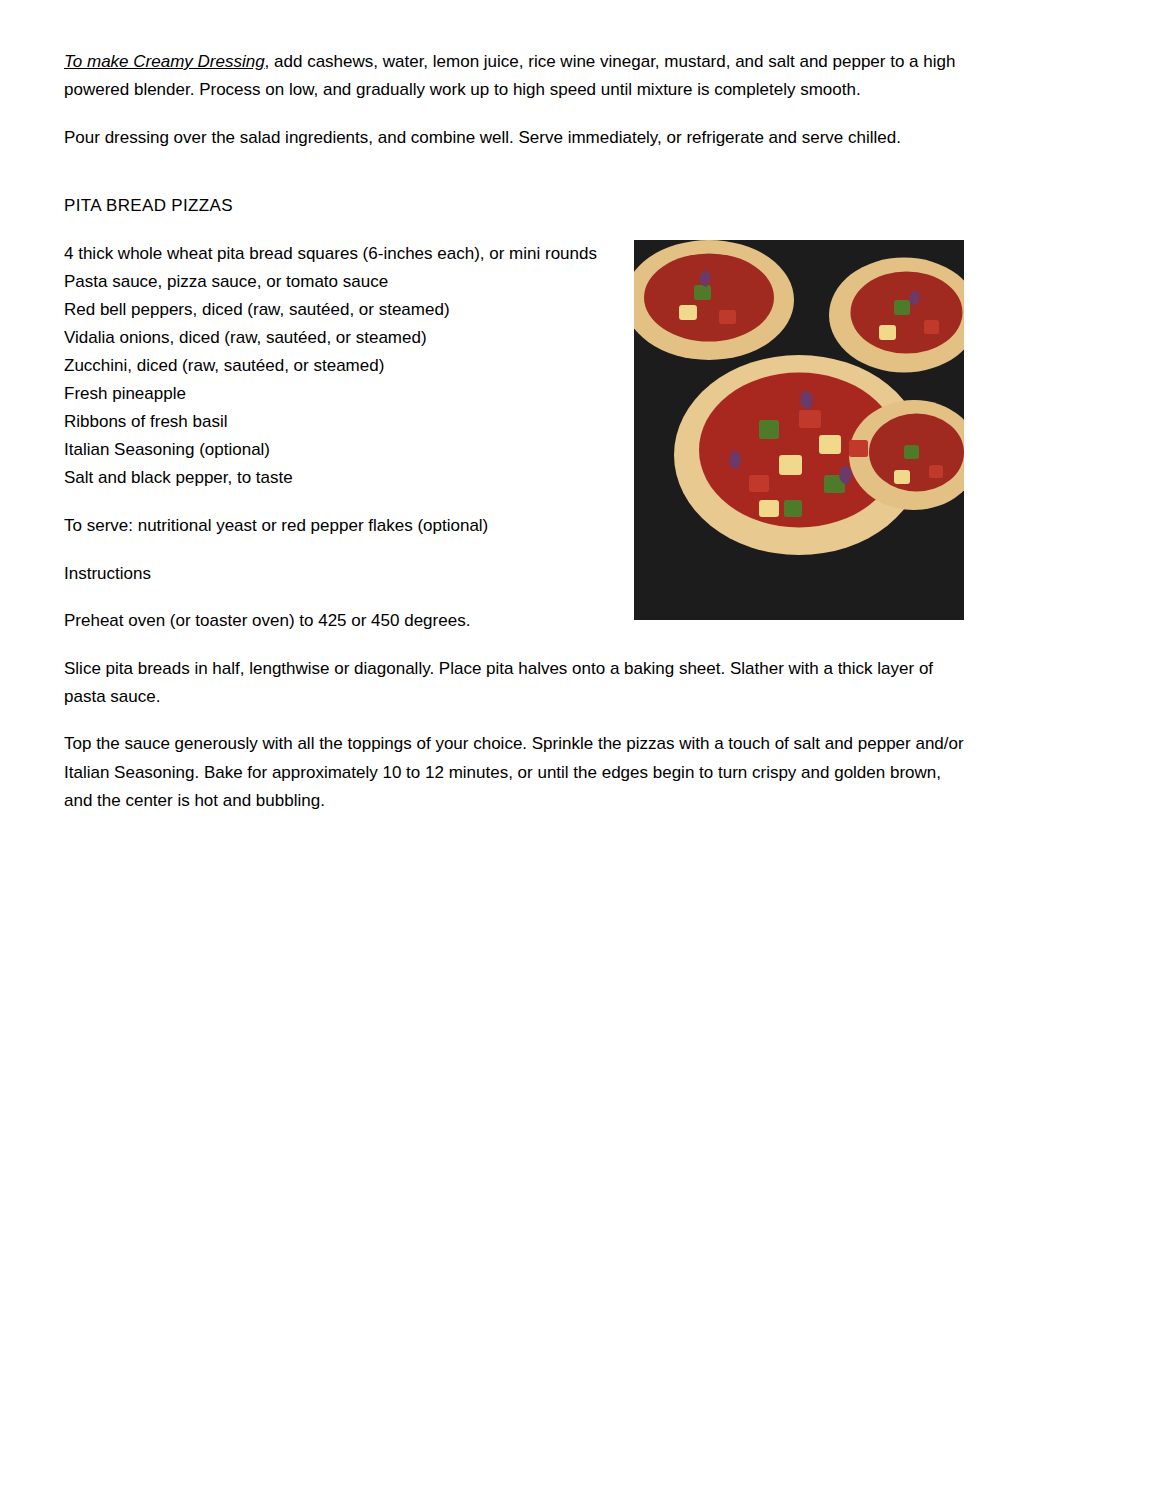To make Creamy Dressing, add cashews, water, lemon juice, rice wine vinegar, mustard, and salt and pepper to a high powered blender. Process on low, and gradually work up to high speed until mixture is completely smooth.
Pour dressing over the salad ingredients, and combine well. Serve immediately, or refrigerate and serve chilled.
PITA BREAD PIZZAS
4 thick whole wheat pita bread squares (6-inches each), or mini rounds Pasta sauce, pizza sauce, or tomato sauce Red bell peppers, diced (raw, sautéed, or steamed) Vidalia onions, diced (raw, sautéed, or steamed) Zucchini, diced (raw, sautéed, or steamed) Fresh pineapple Ribbons of fresh basil Italian Seasoning (optional) Salt and black pepper, to taste
To serve: nutritional yeast or red pepper flakes (optional)
Instructions
Preheat oven (or toaster oven) to 425 or 450 degrees.
Slice pita breads in half, lengthwise or diagonally. Place pita halves onto a baking sheet. Slather with a thick layer of pasta sauce.
Top the sauce generously with all the toppings of your choice. Sprinkle the pizzas with a touch of salt and pepper and/or Italian Seasoning. Bake for approximately 10 to 12 minutes, or until the edges begin to turn crispy and golden brown, and the center is hot and bubbling.